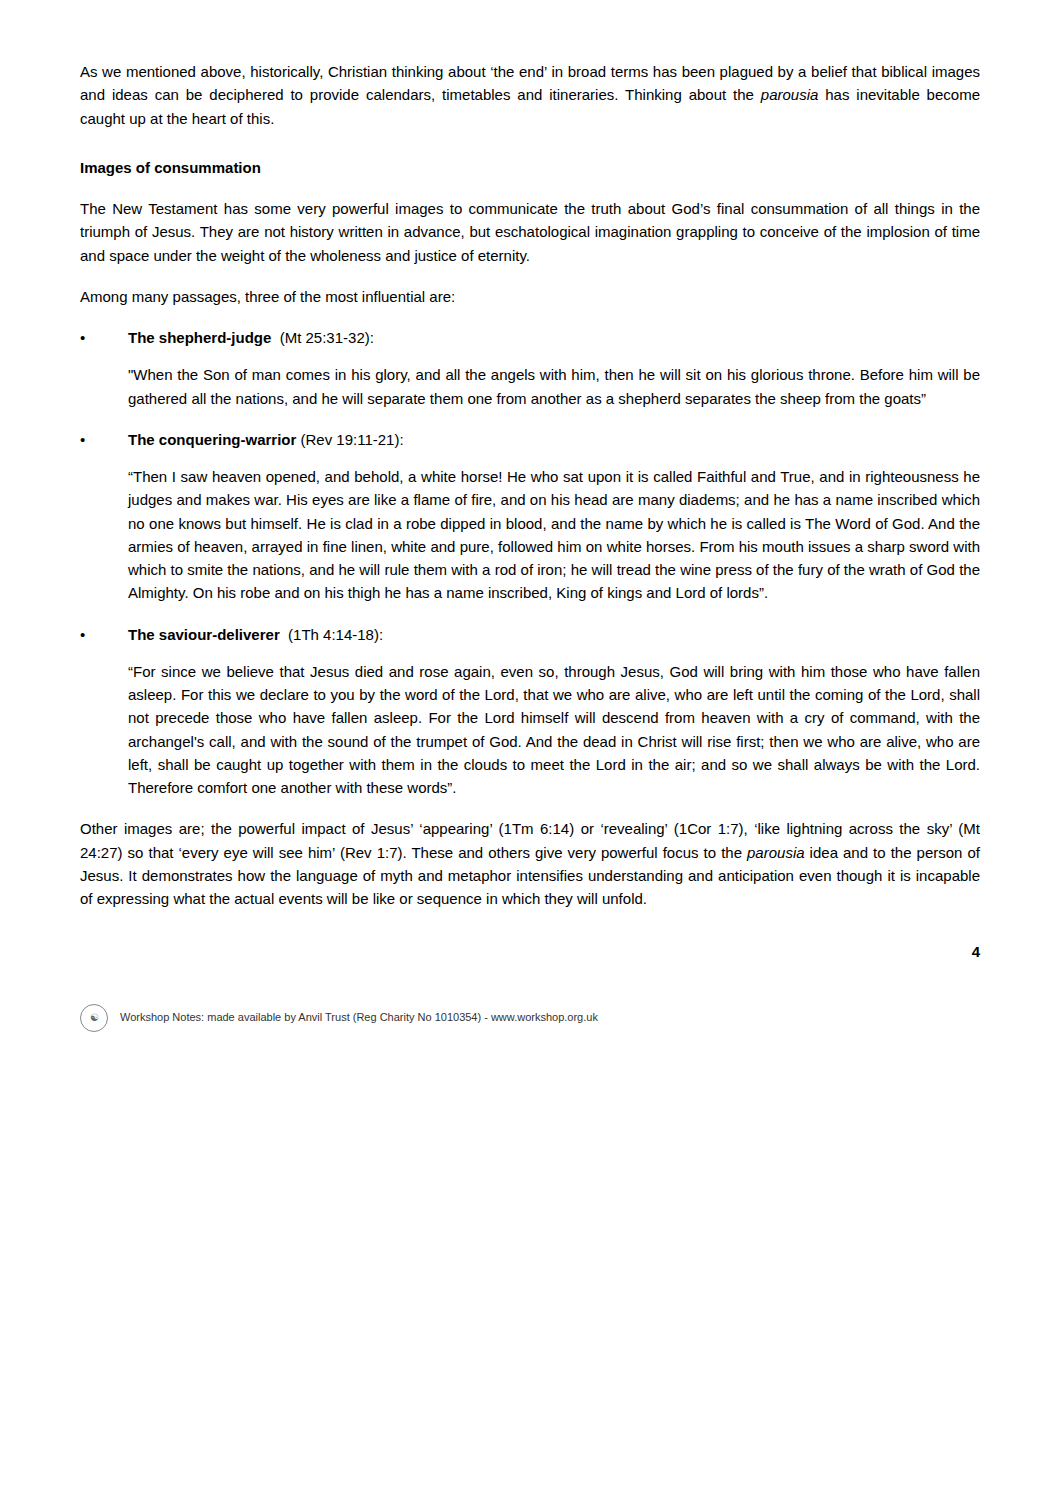As we mentioned above, historically, Christian thinking about ‘the end’ in broad terms has been plagued by a belief that biblical images and ideas can be deciphered to provide calendars, timetables and itineraries. Thinking about the parousia has inevitable become caught up at the heart of this.
Images of consummation
The New Testament has some very powerful images to communicate the truth about God’s final consummation of all things in the triumph of Jesus. They are not history written in advance, but eschatological imagination grappling to conceive of the implosion of time and space under the weight of the wholeness and justice of eternity.
Among many passages, three of the most influential are:
• The shepherd-judge (Mt 25:31-32):
"When the Son of man comes in his glory, and all the angels with him, then he will sit on his glorious throne. Before him will be gathered all the nations, and he will separate them one from another as a shepherd separates the sheep from the goats”
• The conquering-warrior (Rev 19:11-21):
“Then I saw heaven opened, and behold, a white horse! He who sat upon it is called Faithful and True, and in righteousness he judges and makes war. His eyes are like a flame of fire, and on his head are many diadems; and he has a name inscribed which no one knows but himself. He is clad in a robe dipped in blood, and the name by which he is called is The Word of God. And the armies of heaven, arrayed in fine linen, white and pure, followed him on white horses. From his mouth issues a sharp sword with which to smite the nations, and he will rule them with a rod of iron; he will tread the wine press of the fury of the wrath of God the Almighty. On his robe and on his thigh he has a name inscribed, King of kings and Lord of lords”.
• The saviour-deliverer (1Th 4:14-18):
“For since we believe that Jesus died and rose again, even so, through Jesus, God will bring with him those who have fallen asleep. For this we declare to you by the word of the Lord, that we who are alive, who are left until the coming of the Lord, shall not precede those who have fallen asleep. For the Lord himself will descend from heaven with a cry of command, with the archangel's call, and with the sound of the trumpet of God. And the dead in Christ will rise first; then we who are alive, who are left, shall be caught up together with them in the clouds to meet the Lord in the air; and so we shall always be with the Lord. Therefore comfort one another with these words”.
Other images are; the powerful impact of Jesus’ ‘appearing’ (1Tm 6:14) or ‘revealing’ (1Cor 1:7), ‘like lightning across the sky’ (Mt 24:27) so that ‘every eye will see him’ (Rev 1:7). These and others give very powerful focus to the parousia idea and to the person of Jesus. It demonstrates how the language of myth and metaphor intensifies understanding and anticipation even though it is incapable of expressing what the actual events will be like or sequence in which they will unfold.
4
☯ Workshop Notes: made available by Anvil Trust (Reg Charity No 1010354) - www.workshop.org.uk